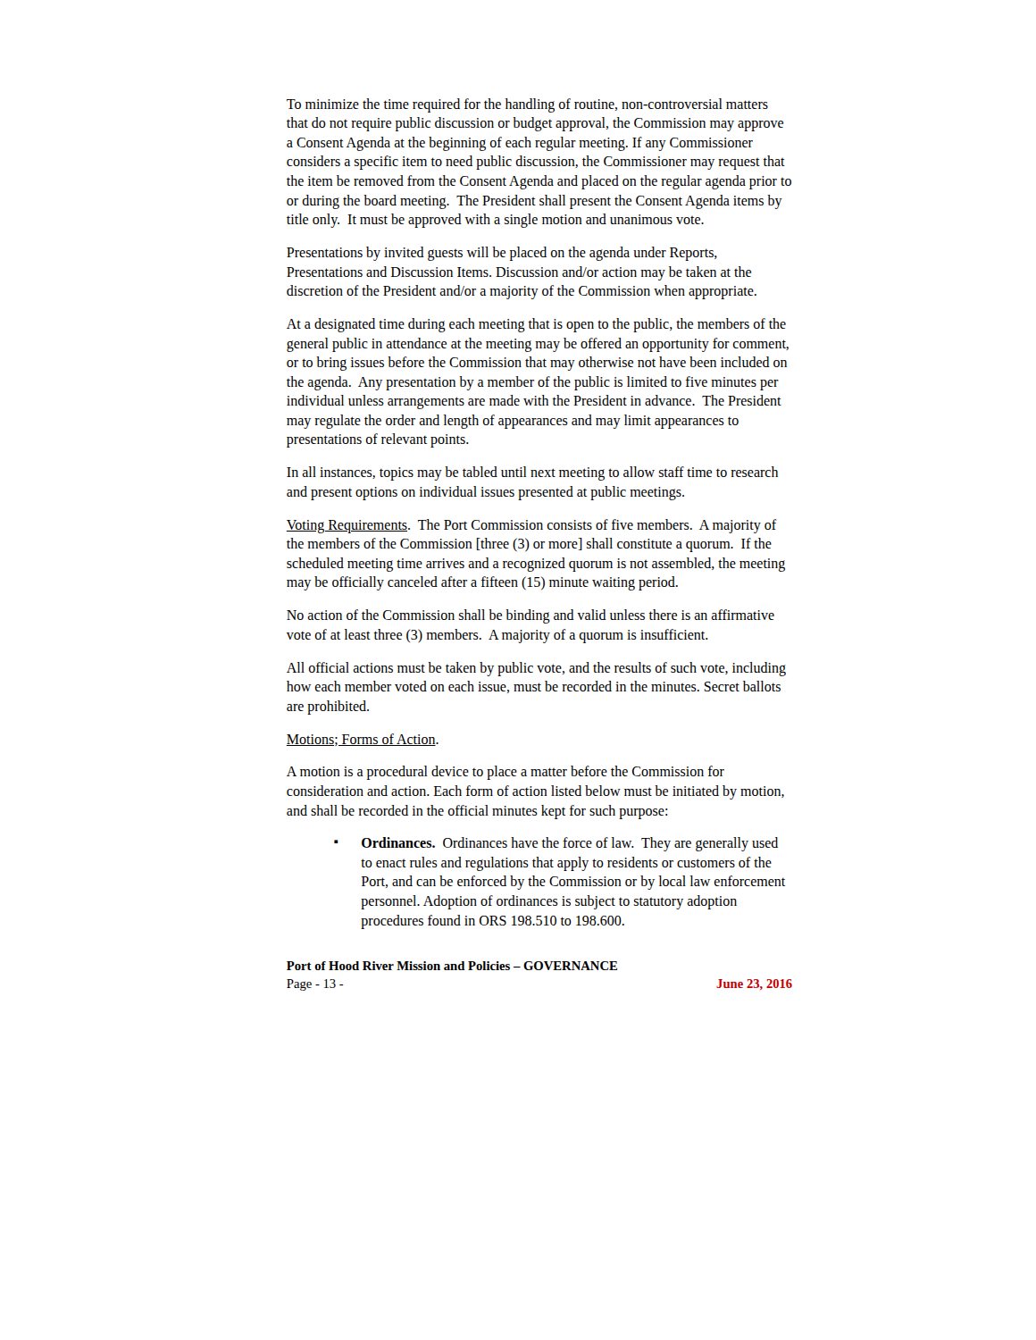To minimize the time required for the handling of routine, non-controversial matters that do not require public discussion or budget approval, the Commission may approve a Consent Agenda at the beginning of each regular meeting. If any Commissioner considers a specific item to need public discussion, the Commissioner may request that the item be removed from the Consent Agenda and placed on the regular agenda prior to or during the board meeting. The President shall present the Consent Agenda items by title only. It must be approved with a single motion and unanimous vote.
Presentations by invited guests will be placed on the agenda under Reports, Presentations and Discussion Items. Discussion and/or action may be taken at the discretion of the President and/or a majority of the Commission when appropriate.
At a designated time during each meeting that is open to the public, the members of the general public in attendance at the meeting may be offered an opportunity for comment, or to bring issues before the Commission that may otherwise not have been included on the agenda. Any presentation by a member of the public is limited to five minutes per individual unless arrangements are made with the President in advance. The President may regulate the order and length of appearances and may limit appearances to presentations of relevant points.
In all instances, topics may be tabled until next meeting to allow staff time to research and present options on individual issues presented at public meetings.
Voting Requirements. The Port Commission consists of five members. A majority of the members of the Commission [three (3) or more] shall constitute a quorum. If the scheduled meeting time arrives and a recognized quorum is not assembled, the meeting may be officially canceled after a fifteen (15) minute waiting period.
No action of the Commission shall be binding and valid unless there is an affirmative vote of at least three (3) members. A majority of a quorum is insufficient.
All official actions must be taken by public vote, and the results of such vote, including how each member voted on each issue, must be recorded in the minutes. Secret ballots are prohibited.
Motions; Forms of Action.
A motion is a procedural device to place a matter before the Commission for consideration and action. Each form of action listed below must be initiated by motion, and shall be recorded in the official minutes kept for such purpose:
Ordinances. Ordinances have the force of law. They are generally used to enact rules and regulations that apply to residents or customers of the Port, and can be enforced by the Commission or by local law enforcement personnel. Adoption of ordinances is subject to statutory adoption procedures found in ORS 198.510 to 198.600.
Port of Hood River Mission and Policies – GOVERNANCE
Page - 13 - June 23, 2016